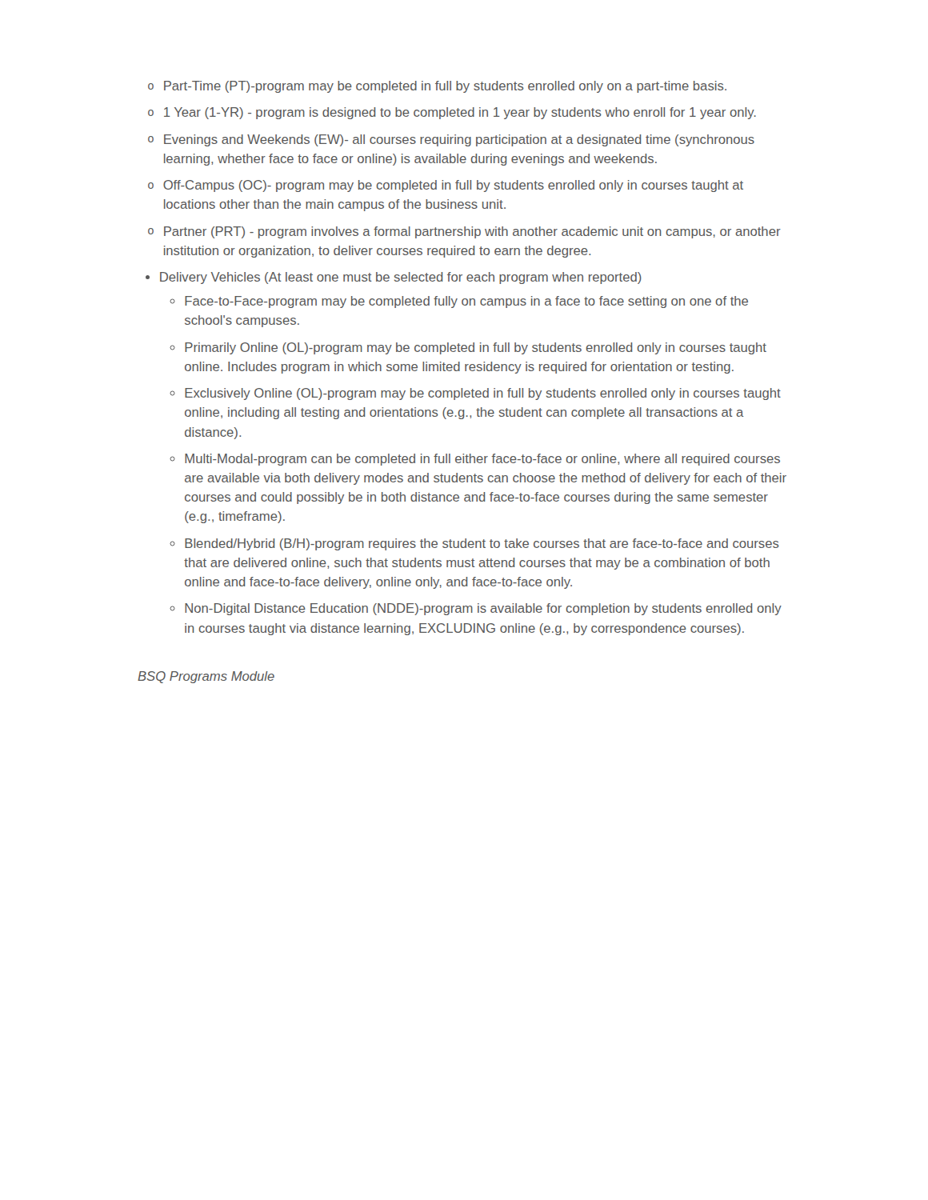Part-Time (PT)-program may be completed in full by students enrolled only on a part-time basis.
1 Year (1-YR) - program is designed to be completed in 1 year by students who enroll for 1 year only.
Evenings and Weekends (EW)- all courses requiring participation at a designated time (synchronous learning, whether face to face or online) is available during evenings and weekends.
Off-Campus (OC)- program may be completed in full by students enrolled only in courses taught at locations other than the main campus of the business unit.
Partner (PRT) - program involves a formal partnership with another academic unit on campus, or another institution or organization, to deliver courses required to earn the degree.
Delivery Vehicles (At least one must be selected for each program when reported)
Face-to-Face-program may be completed fully on campus in a face to face setting on one of the school's campuses.
Primarily Online (OL)-program may be completed in full by students enrolled only in courses taught online. Includes program in which some limited residency is required for orientation or testing.
Exclusively Online (OL)-program may be completed in full by students enrolled only in courses taught online, including all testing and orientations (e.g., the student can complete all transactions at a distance).
Multi-Modal-program can be completed in full either face-to-face or online, where all required courses are available via both delivery modes and students can choose the method of delivery for each of their courses and could possibly be in both distance and face-to-face courses during the same semester (e.g., timeframe).
Blended/Hybrid (B/H)-program requires the student to take courses that are face-to-face and courses that are delivered online, such that students must attend courses that may be a combination of both online and face-to-face delivery, online only, and face-to-face only.
Non-Digital Distance Education (NDDE)-program is available for completion by students enrolled only in courses taught via distance learning, EXCLUDING online (e.g., by correspondence courses).
BSQ Programs Module